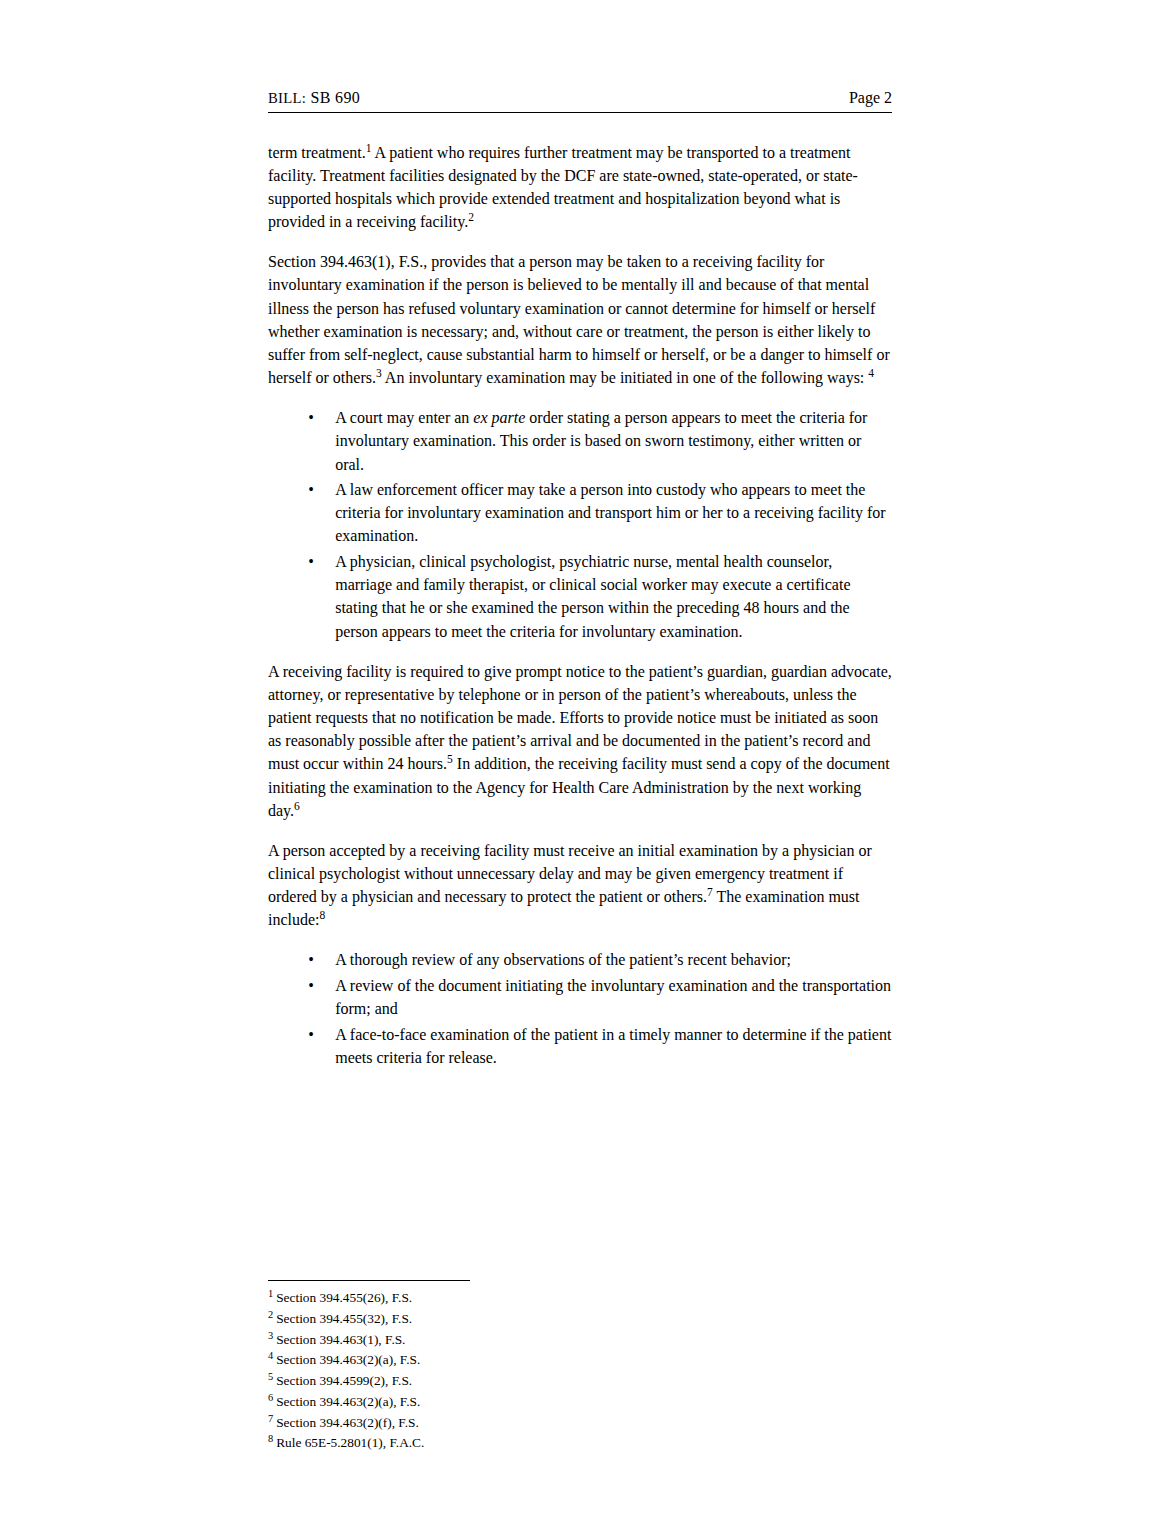BILL: SB 690
Page 2
term treatment.1 A patient who requires further treatment may be transported to a treatment facility. Treatment facilities designated by the DCF are state-owned, state-operated, or state-supported hospitals which provide extended treatment and hospitalization beyond what is provided in a receiving facility.2
Section 394.463(1), F.S., provides that a person may be taken to a receiving facility for involuntary examination if the person is believed to be mentally ill and because of that mental illness the person has refused voluntary examination or cannot determine for himself or herself whether examination is necessary; and, without care or treatment, the person is either likely to suffer from self-neglect, cause substantial harm to himself or herself, or be a danger to himself or herself or others.3 An involuntary examination may be initiated in one of the following ways: 4
A court may enter an ex parte order stating a person appears to meet the criteria for involuntary examination. This order is based on sworn testimony, either written or oral.
A law enforcement officer may take a person into custody who appears to meet the criteria for involuntary examination and transport him or her to a receiving facility for examination.
A physician, clinical psychologist, psychiatric nurse, mental health counselor, marriage and family therapist, or clinical social worker may execute a certificate stating that he or she examined the person within the preceding 48 hours and the person appears to meet the criteria for involuntary examination.
A receiving facility is required to give prompt notice to the patient’s guardian, guardian advocate, attorney, or representative by telephone or in person of the patient’s whereabouts, unless the patient requests that no notification be made. Efforts to provide notice must be initiated as soon as reasonably possible after the patient’s arrival and be documented in the patient’s record and must occur within 24 hours.5 In addition, the receiving facility must send a copy of the document initiating the examination to the Agency for Health Care Administration by the next working day.6
A person accepted by a receiving facility must receive an initial examination by a physician or clinical psychologist without unnecessary delay and may be given emergency treatment if ordered by a physician and necessary to protect the patient or others.7 The examination must include:8
A thorough review of any observations of the patient’s recent behavior;
A review of the document initiating the involuntary examination and the transportation form; and
A face-to-face examination of the patient in a timely manner to determine if the patient meets criteria for release.
Section 394.455(26), F.S.
Section 394.455(32), F.S.
Section 394.463(1), F.S.
Section 394.463(2)(a), F.S.
Section 394.4599(2), F.S.
Section 394.463(2)(a), F.S.
Section 394.463(2)(f), F.S.
Rule 65E-5.2801(1), F.A.C.